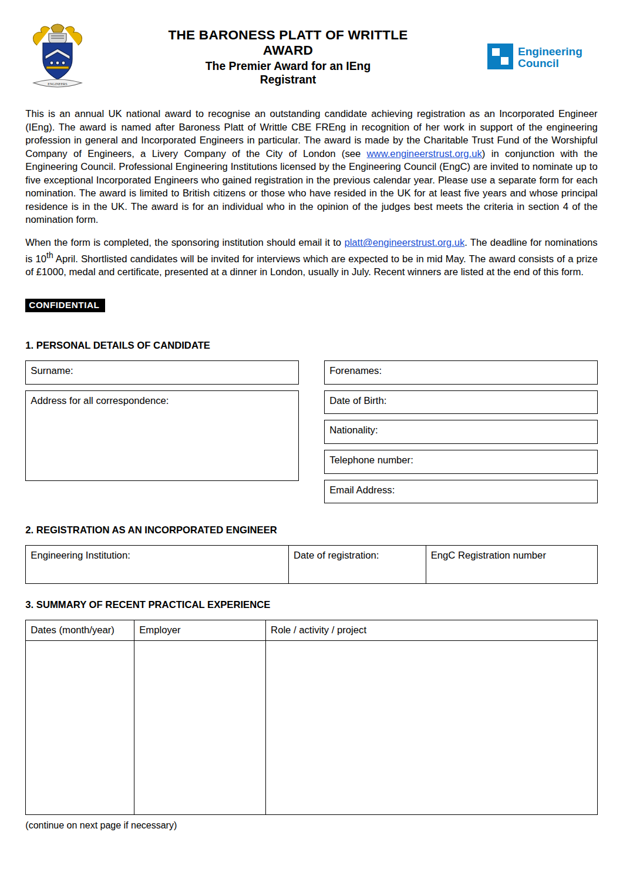ENGINEERS
THE BARONESS PLATT OF WRITTLE
AWARD
The Premier Award for an IEng
Registrant
Engineering Council
This is an annual UK national award to recognise an outstanding candidate achieving registration as an Incorporated Engineer (IEng). The award is named after Baroness Platt of Writtle CBE FREng in recognition of her work in support of the engineering profession in general and Incorporated Engineers in particular. The award is made by the Charitable Trust Fund of the Worshipful Company of Engineers, a Livery Company of the City of London (see www.engineerstrust.org.uk) in conjunction with the Engineering Council. Professional Engineering Institutions licensed by the Engineering Council (EngC) are invited to nominate up to five exceptional Incorporated Engineers who gained registration in the previous calendar year. Please use a separate form for each nomination. The award is limited to British citizens or those who have resided in the UK for at least five years and whose principal residence is in the UK. The award is for an individual who in the opinion of the judges best meets the criteria in section 4 of the nomination form.
When the form is completed, the sponsoring institution should email it to platt@engineerstrust.org.uk. The deadline for nominations is 10th April. Shortlisted candidates will be invited for interviews which are expected to be in mid May. The award consists of a prize of £1000, medal and certificate, presented at a dinner in London, usually in July. Recent winners are listed at the end of this form.
CONFIDENTIAL
1. PERSONAL DETAILS OF CANDIDATE
Surname:
Address for all correspondence:
Forenames:
Date of Birth:
Nationality:
Telephone number:
Email Address:
2. REGISTRATION AS AN INCORPORATED ENGINEER
| Engineering Institution: | Date of registration: | EngC Registration number |
3. SUMMARY OF RECENT PRACTICAL EXPERIENCE
| Dates (month/year) | Employer | Role / activity / project |
| --- | --- | --- |
(continue on next page if necessary)